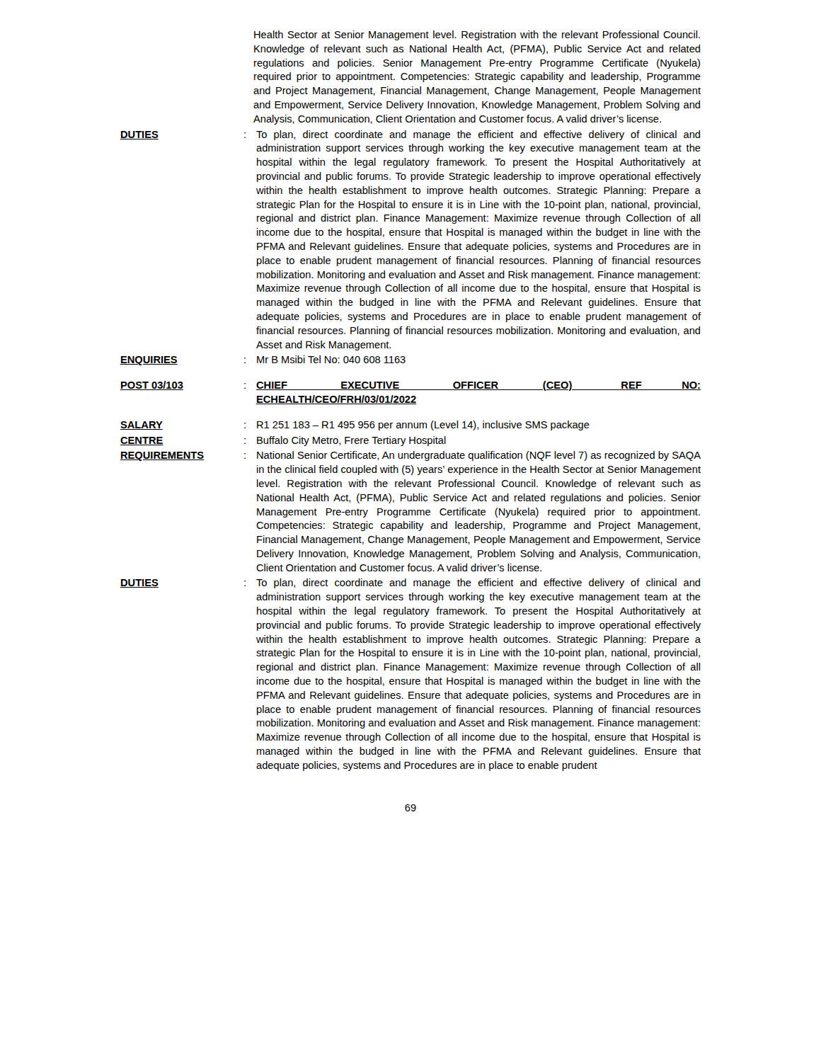Health Sector at Senior Management level. Registration with the relevant Professional Council. Knowledge of relevant such as National Health Act, (PFMA), Public Service Act and related regulations and policies. Senior Management Pre-entry Programme Certificate (Nyukela) required prior to appointment. Competencies: Strategic capability and leadership, Programme and Project Management, Financial Management, Change Management, People Management and Empowerment, Service Delivery Innovation, Knowledge Management, Problem Solving and Analysis, Communication, Client Orientation and Customer focus. A valid driver’s license.
DUTIES
:
To plan, direct coordinate and manage the efficient and effective delivery of clinical and administration support services through working the key executive management team at the hospital within the legal regulatory framework. To present the Hospital Authoritatively at provincial and public forums. To provide Strategic leadership to improve operational effectively within the health establishment to improve health outcomes. Strategic Planning: Prepare a strategic Plan for the Hospital to ensure it is in Line with the 10-point plan, national, provincial, regional and district plan. Finance Management: Maximize revenue through Collection of all income due to the hospital, ensure that Hospital is managed within the budget in line with the PFMA and Relevant guidelines. Ensure that adequate policies, systems and Procedures are in place to enable prudent management of financial resources. Planning of financial resources mobilization. Monitoring and evaluation and Asset and Risk management. Finance management: Maximize revenue through Collection of all income due to the hospital, ensure that Hospital is managed within the budged in line with the PFMA and Relevant guidelines. Ensure that adequate policies, systems and Procedures are in place to enable prudent management of financial resources. Planning of financial resources mobilization. Monitoring and evaluation, and Asset and Risk Management.
ENQUIRIES
:
Mr B Msibi Tel No: 040 608 1163
POST 03/103
:
CHIEF EXECUTIVE OFFICER (CEO) REF NO: ECHEALTH/CEO/FRH/03/01/2022
SALARY
:
R1 251 183 – R1 495 956 per annum (Level 14), inclusive SMS package
CENTRE
:
Buffalo City Metro, Frere Tertiary Hospital
REQUIREMENTS
:
National Senior Certificate, An undergraduate qualification (NQF level 7) as recognized by SAQA in the clinical field coupled with (5) years’ experience in the Health Sector at Senior Management level. Registration with the relevant Professional Council. Knowledge of relevant such as National Health Act, (PFMA), Public Service Act and related regulations and policies. Senior Management Pre-entry Programme Certificate (Nyukela) required prior to appointment. Competencies: Strategic capability and leadership, Programme and Project Management, Financial Management, Change Management, People Management and Empowerment, Service Delivery Innovation, Knowledge Management, Problem Solving and Analysis, Communication, Client Orientation and Customer focus. A valid driver’s license.
DUTIES
:
To plan, direct coordinate and manage the efficient and effective delivery of clinical and administration support services through working the key executive management team at the hospital within the legal regulatory framework. To present the Hospital Authoritatively at provincial and public forums. To provide Strategic leadership to improve operational effectively within the health establishment to improve health outcomes. Strategic Planning: Prepare a strategic Plan for the Hospital to ensure it is in Line with the 10-point plan, national, provincial, regional and district plan. Finance Management: Maximize revenue through Collection of all income due to the hospital, ensure that Hospital is managed within the budget in line with the PFMA and Relevant guidelines. Ensure that adequate policies, systems and Procedures are in place to enable prudent management of financial resources. Planning of financial resources mobilization. Monitoring and evaluation and Asset and Risk management. Finance management: Maximize revenue through Collection of all income due to the hospital, ensure that Hospital is managed within the budged in line with the PFMA and Relevant guidelines. Ensure that adequate policies, systems and Procedures are in place to enable prudent
69